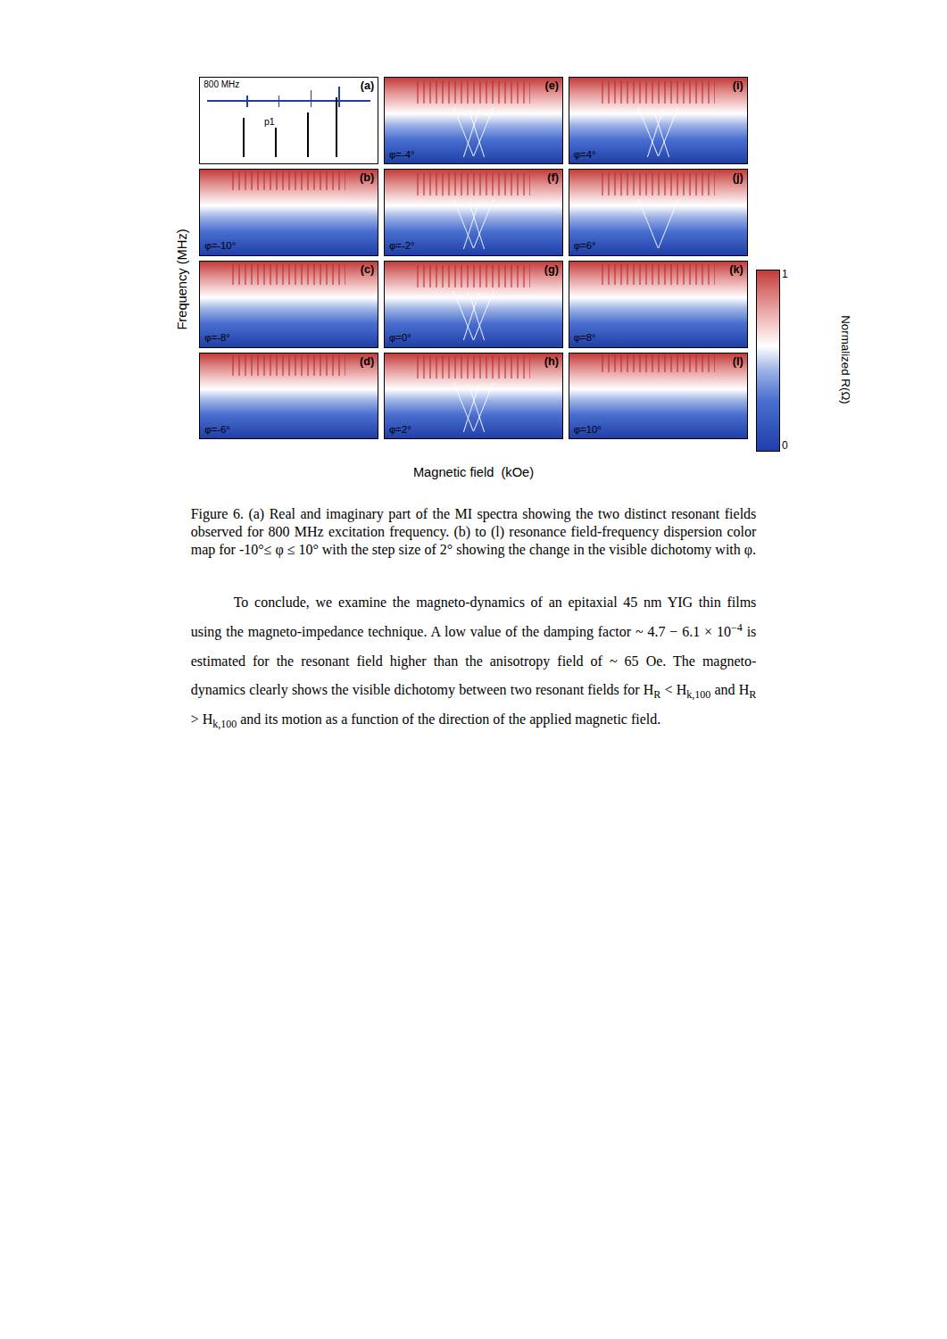Frequency (MHz)
(a)
800 MHz
0.15 0.10 0.05 0.00
0.05 0.00 −0.05 −0.10
p1
-0.2 -0.1 0.0 0.1 0.2
Hdc (kOe)
R (Ω)
X (Ω)
(e)
φ=-4°
1000 800 600 400
-0.2 0.0 0.2
(i)
φ=4°
1000 800 600 400
-0.2 0.0 0.2
(b)
φ=-10°
1000 800 600 400
-0.2 0.0 0.2
(f)
φ=-2°
1000 800 600 400
-0.2 0.0 0.2
(j)
φ=6°
1000 800 600 400
-0.2 0.0 0.2
(c)
φ=-8°
1000 800 600 400
-0.2 0.0 0.2
(g)
φ=0°
1000 800 600 400
-0.2 0.0 0.2
(k)
φ=8°
1000 800 600 400
-0.2 0.0 0.2
(d)
φ=-6°
1000 800 600 400
-0.2 0.0 0.2
(h)
φ=2°
1000 800 600 400
-0.2 0.0 0.2
(l)
φ=10°
1000 800 600 400
-0.2 0.0 0.2
1
0
Normalized R(Ω)
Magnetic field (kOe)
Figure 6. (a) Real and imaginary part of the MI spectra showing the two distinct resonant fields observed for 800 MHz excitation frequency. (b) to (l) resonance field-frequency dispersion color map for -10°≤ φ ≤ 10° with the step size of 2° showing the change in the visible dichotomy with φ.
To conclude, we examine the magneto-dynamics of an epitaxial 45 nm YIG thin films using the magneto-impedance technique. A low value of the damping factor ~ 4.7 − 6.1 × 10−4 is estimated for the resonant field higher than the anisotropy field of ~ 65 Oe. The magneto-dynamics clearly shows the visible dichotomy between two resonant fields for HR < Hk,100 and HR > Hk,100 and its motion as a function of the direction of the applied magnetic field.